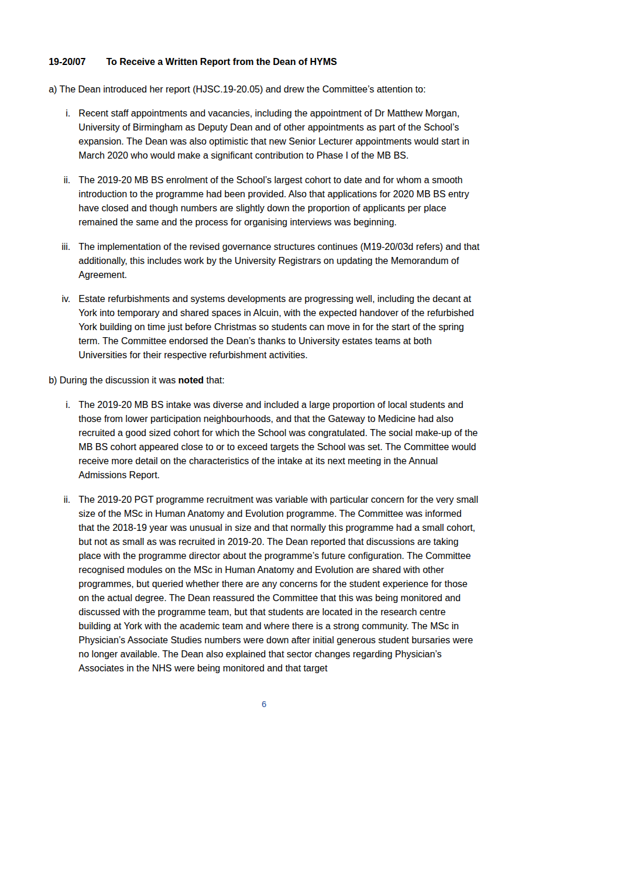19-20/07 To Receive a Written Report from the Dean of HYMS
a) The Dean introduced her report (HJSC.19-20.05) and drew the Committee’s attention to:
Recent staff appointments and vacancies, including the appointment of Dr Matthew Morgan, University of Birmingham as Deputy Dean and of other appointments as part of the School’s expansion. The Dean was also optimistic that new Senior Lecturer appointments would start in March 2020 who would make a significant contribution to Phase I of the MB BS.
The 2019-20 MB BS enrolment of the School’s largest cohort to date and for whom a smooth introduction to the programme had been provided. Also that applications for 2020 MB BS entry have closed and though numbers are slightly down the proportion of applicants per place remained the same and the process for organising interviews was beginning.
The implementation of the revised governance structures continues (M19-20/03d refers) and that additionally, this includes work by the University Registrars on updating the Memorandum of Agreement.
Estate refurbishments and systems developments are progressing well, including the decant at York into temporary and shared spaces in Alcuin, with the expected handover of the refurbished York building on time just before Christmas so students can move in for the start of the spring term. The Committee endorsed the Dean’s thanks to University estates teams at both Universities for their respective refurbishment activities.
b) During the discussion it was noted that:
The 2019-20 MB BS intake was diverse and included a large proportion of local students and those from lower participation neighbourhoods, and that the Gateway to Medicine had also recruited a good sized cohort for which the School was congratulated. The social make-up of the MB BS cohort appeared close to or to exceed targets the School was set. The Committee would receive more detail on the characteristics of the intake at its next meeting in the Annual Admissions Report.
The 2019-20 PGT programme recruitment was variable with particular concern for the very small size of the MSc in Human Anatomy and Evolution programme. The Committee was informed that the 2018-19 year was unusual in size and that normally this programme had a small cohort, but not as small as was recruited in 2019-20. The Dean reported that discussions are taking place with the programme director about the programme’s future configuration. The Committee recognised modules on the MSc in Human Anatomy and Evolution are shared with other programmes, but queried whether there are any concerns for the student experience for those on the actual degree. The Dean reassured the Committee that this was being monitored and discussed with the programme team, but that students are located in the research centre building at York with the academic team and where there is a strong community. The MSc in Physician’s Associate Studies numbers were down after initial generous student bursaries were no longer available. The Dean also explained that sector changes regarding Physician’s Associates in the NHS were being monitored and that target
6